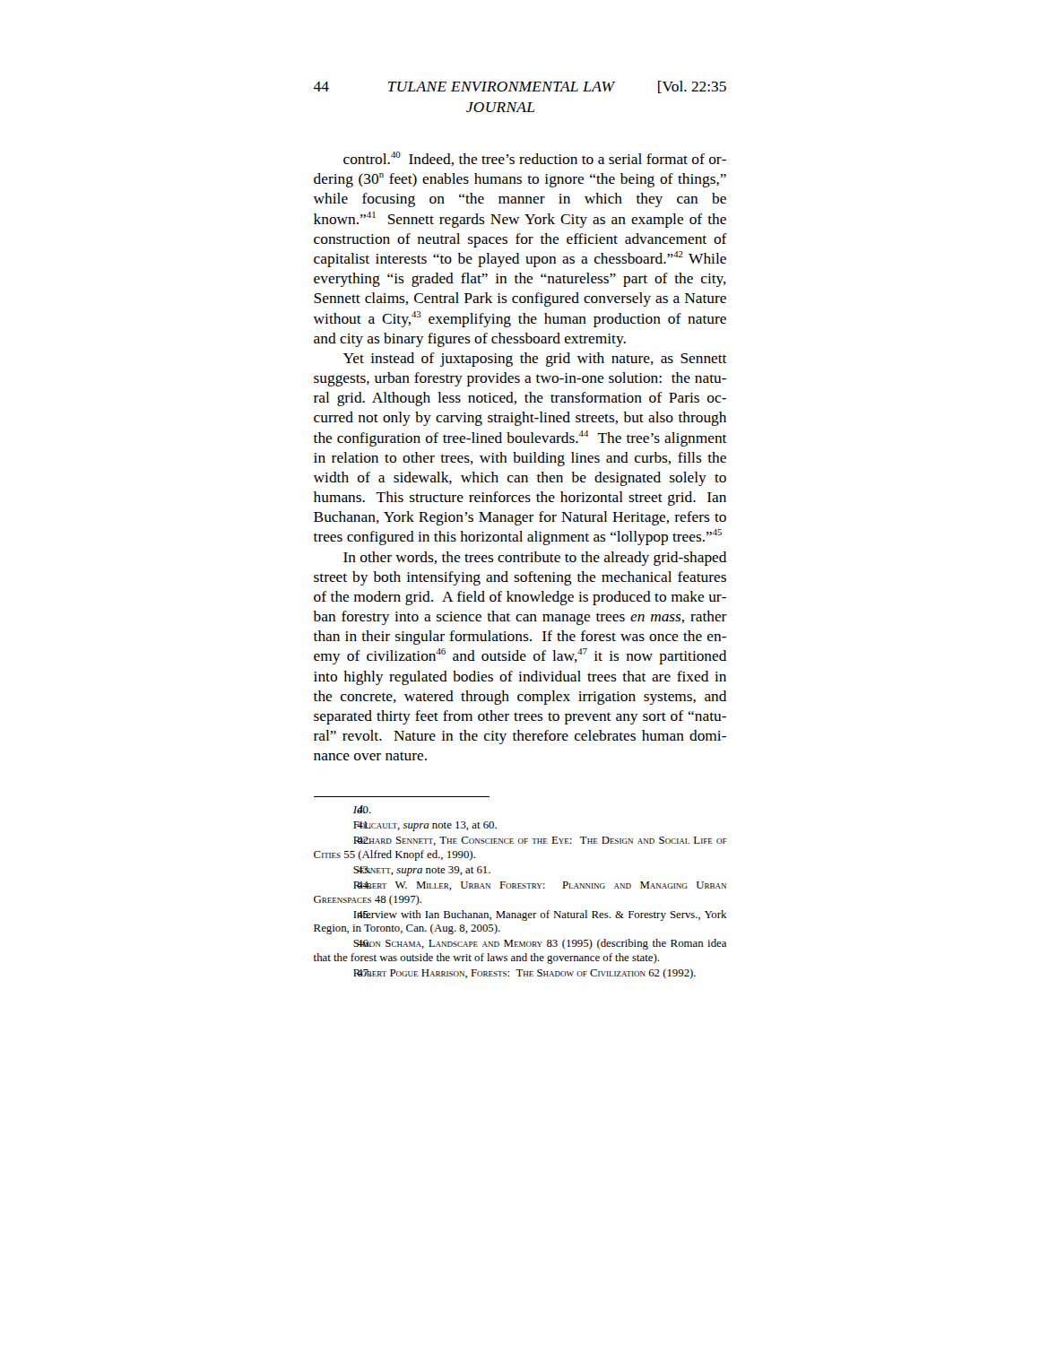44 TULANE ENVIRONMENTAL LAW JOURNAL [Vol. 22:35
control.40 Indeed, the tree’s reduction to a serial format of ordering (30n feet) enables humans to ignore “the being of things,” while focusing on “the manner in which they can be known.”41 Sennett regards New York City as an example of the construction of neutral spaces for the efficient advancement of capitalist interests “to be played upon as a chessboard.”42 While everything “is graded flat” in the “natureless” part of the city, Sennett claims, Central Park is configured conversely as a Nature without a City,43 exemplifying the human production of nature and city as binary figures of chessboard extremity.
Yet instead of juxtaposing the grid with nature, as Sennett suggests, urban forestry provides a two-in-one solution: the natural grid. Although less noticed, the transformation of Paris occurred not only by carving straight-lined streets, but also through the configuration of tree-lined boulevards.44 The tree’s alignment in relation to other trees, with building lines and curbs, fills the width of a sidewalk, which can then be designated solely to humans. This structure reinforces the horizontal street grid. Ian Buchanan, York Region’s Manager for Natural Heritage, refers to trees configured in this horizontal alignment as “lollypop trees.”45
In other words, the trees contribute to the already grid-shaped street by both intensifying and softening the mechanical features of the modern grid. A field of knowledge is produced to make urban forestry into a science that can manage trees en mass, rather than in their singular formulations. If the forest was once the enemy of civilization46 and outside of law,47 it is now partitioned into highly regulated bodies of individual trees that are fixed in the concrete, watered through complex irrigation systems, and separated thirty feet from other trees to prevent any sort of “natural” revolt. Nature in the city therefore celebrates human dominance over nature.
40. Id.
41. Foucault, supra note 13, at 60.
42. Richard Sennett, The Conscience of the Eye: The Design and Social Life of Cities 55 (Alfred Knopf ed., 1990).
43. Sennett, supra note 39, at 61.
44. Robert W. Miller, Urban Forestry: Planning and Managing Urban Greenspaces 48 (1997).
45. Interview with Ian Buchanan, Manager of Natural Res. & Forestry Servs., York Region, in Toronto, Can. (Aug. 8, 2005).
46. Simon Schama, Landscape and Memory 83 (1995) (describing the Roman idea that the forest was outside the writ of laws and the governance of the state).
47. Robert Pogue Harrison, Forests: The Shadow of Civilization 62 (1992).